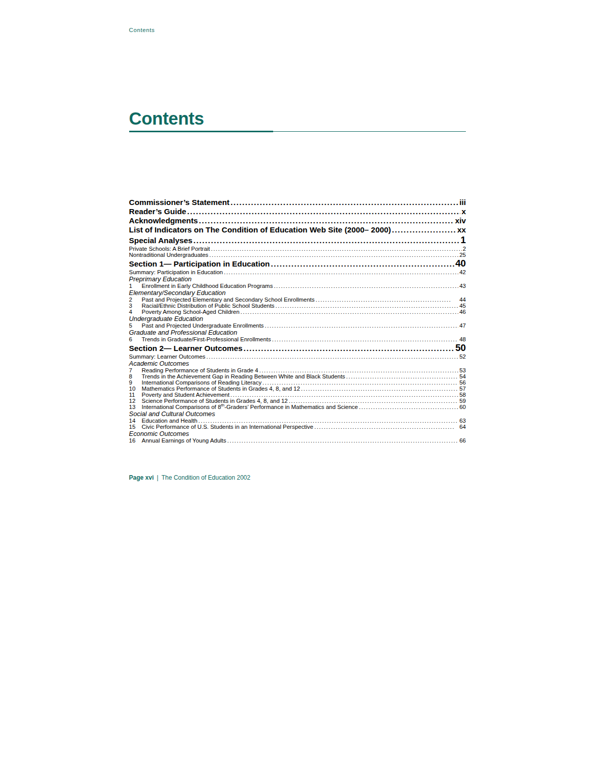Contents
Contents
Commissioner’s Statement ................................................................................................................. iii
Reader’s Guide ................................................................................................................................. x
Acknowledgments ......................................................................................................................... xiv
List of Indicators on The Condition of Education Web Site (2000– 2000) ....................................... xx
Special Analyses .............................................................................................................................. 1
Private Schools: A Brief Portrait ................................................................................................................................................. 2
Nontraditional Undergraduates ................................................................................................................................................ 25
Section 1— Participation in Education ................................................................................. 40
Summary: Participation in Education ....................................................................................................................................... 42
Preprimary Education
1 Enrollment in Early Childhood Education Programs ..................................................................................................... 43
Elementary/Secondary Education
2 Past and Projected Elementary and Secondary School Enrollments ......................................................... 44
3 Racial/Ethnic Distribution of Public School Students ................................................................................... 45
4 Poverty Among School-Aged Children ................................................................................................................. 46
Undergraduate Education
5 Past and Projected Undergraduate Enrollments ..................................................................................................... 47
Graduate and Professional Education
6 Trends in Graduate/First-Professional Enrollments ..................................................................................... 48
Section 2— Learner Outcomes ........................................................................................... 50
Summary: Learner Outcomes ................................................................................................................................. 52
Academic Outcomes
7 Reading Performance of Students in Grade 4 ....................................................................................................... 53
8 Trends in the Achievement Gap in Reading Between White and Black Students ..................................................... 54
9 International Comparisons of Reading Literacy ..................................................................................................... 56
10 Mathematics Performance of Students in Grades 4, 8, and 12 ......................................................................... 57
11 Poverty and Student Achievement ..................................................................................................................... 58
12 Science Performance of Students in Grades 4, 8, and 12 ......................................................................... 59
13 International Comparisons of 8th-Graders’ Performance in Mathematics and Science ........................................... 60
Social and Cultural Outcomes
14 Education and Health ..................................................................................................................................... 63
15 Civic Performance of U.S. Students in an International Perspective ........................................................... 64
Economic Outcomes
16 Annual Earnings of Young Adults ..................................................................................................................... 66
Page xvi|The Condition of Education 2002